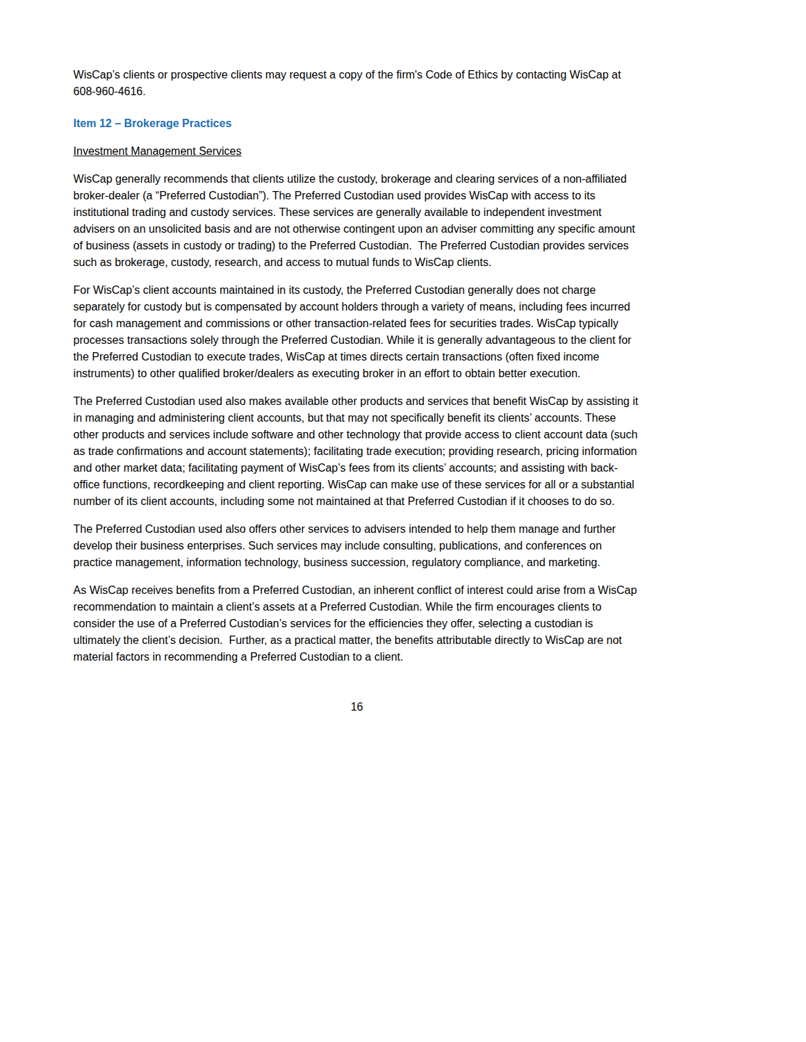WisCap’s clients or prospective clients may request a copy of the firm's Code of Ethics by contacting WisCap at 608-960-4616.
Item 12 – Brokerage Practices
Investment Management Services
WisCap generally recommends that clients utilize the custody, brokerage and clearing services of a non-affiliated broker-dealer (a “Preferred Custodian”). The Preferred Custodian used provides WisCap with access to its institutional trading and custody services. These services are generally available to independent investment advisers on an unsolicited basis and are not otherwise contingent upon an adviser committing any specific amount of business (assets in custody or trading) to the Preferred Custodian. The Preferred Custodian provides services such as brokerage, custody, research, and access to mutual funds to WisCap clients.
For WisCap’s client accounts maintained in its custody, the Preferred Custodian generally does not charge separately for custody but is compensated by account holders through a variety of means, including fees incurred for cash management and commissions or other transaction-related fees for securities trades. WisCap typically processes transactions solely through the Preferred Custodian. While it is generally advantageous to the client for the Preferred Custodian to execute trades, WisCap at times directs certain transactions (often fixed income instruments) to other qualified broker/dealers as executing broker in an effort to obtain better execution.
The Preferred Custodian used also makes available other products and services that benefit WisCap by assisting it in managing and administering client accounts, but that may not specifically benefit its clients’ accounts. These other products and services include software and other technology that provide access to client account data (such as trade confirmations and account statements); facilitating trade execution; providing research, pricing information and other market data; facilitating payment of WisCap’s fees from its clients’ accounts; and assisting with back-office functions, recordkeeping and client reporting. WisCap can make use of these services for all or a substantial number of its client accounts, including some not maintained at that Preferred Custodian if it chooses to do so.
The Preferred Custodian used also offers other services to advisers intended to help them manage and further develop their business enterprises. Such services may include consulting, publications, and conferences on practice management, information technology, business succession, regulatory compliance, and marketing.
As WisCap receives benefits from a Preferred Custodian, an inherent conflict of interest could arise from a WisCap recommendation to maintain a client’s assets at a Preferred Custodian. While the firm encourages clients to consider the use of a Preferred Custodian’s services for the efficiencies they offer, selecting a custodian is ultimately the client’s decision. Further, as a practical matter, the benefits attributable directly to WisCap are not material factors in recommending a Preferred Custodian to a client.
16